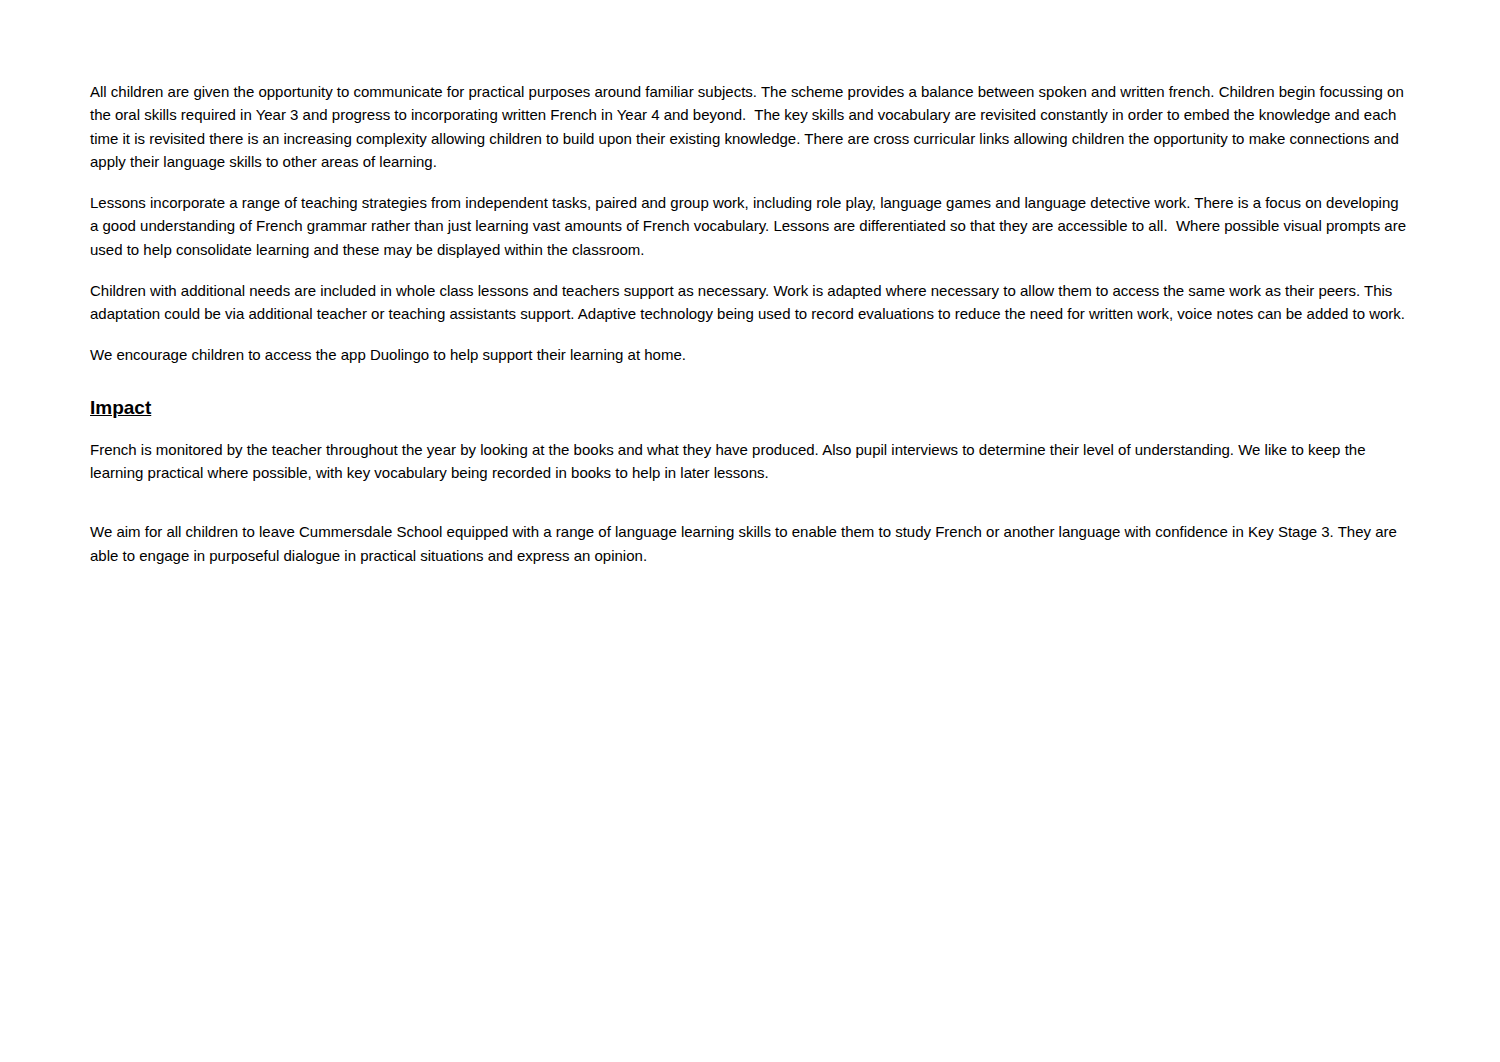All children are given the opportunity to communicate for practical purposes around familiar subjects. The scheme provides a balance between spoken and written french. Children begin focussing on the oral skills required in Year 3 and progress to incorporating written French in Year 4 and beyond. The key skills and vocabulary are revisited constantly in order to embed the knowledge and each time it is revisited there is an increasing complexity allowing children to build upon their existing knowledge. There are cross curricular links allowing children the opportunity to make connections and apply their language skills to other areas of learning.
Lessons incorporate a range of teaching strategies from independent tasks, paired and group work, including role play, language games and language detective work. There is a focus on developing a good understanding of French grammar rather than just learning vast amounts of French vocabulary. Lessons are differentiated so that they are accessible to all. Where possible visual prompts are used to help consolidate learning and these may be displayed within the classroom.
Children with additional needs are included in whole class lessons and teachers support as necessary. Work is adapted where necessary to allow them to access the same work as their peers. This adaptation could be via additional teacher or teaching assistants support. Adaptive technology being used to record evaluations to reduce the need for written work, voice notes can be added to work.
We encourage children to access the app Duolingo to help support their learning at home.
Impact
French is monitored by the teacher throughout the year by looking at the books and what they have produced. Also pupil interviews to determine their level of understanding. We like to keep the learning practical where possible, with key vocabulary being recorded in books to help in later lessons.
We aim for all children to leave Cummersdale School equipped with a range of language learning skills to enable them to study French or another language with confidence in Key Stage 3. They are able to engage in purposeful dialogue in practical situations and express an opinion.